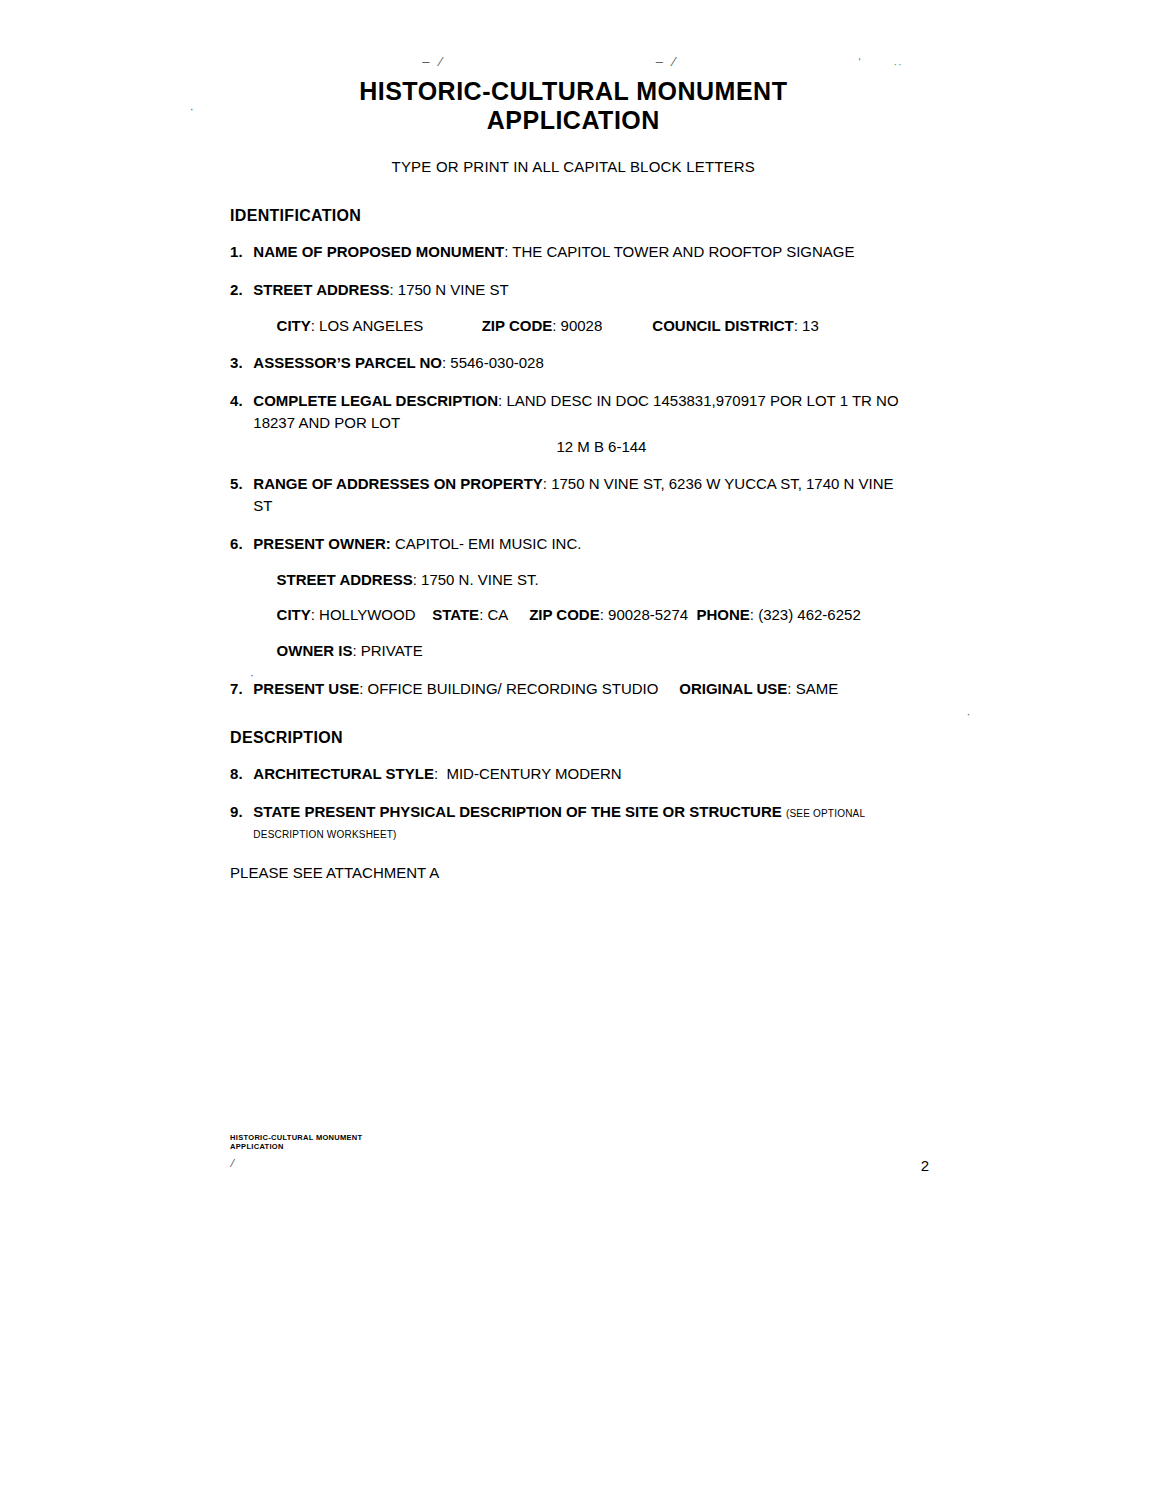– ⁄ – ⁄ ' ··
· · ·
HISTORIC-CULTURAL MONUMENT
APPLICATION
TYPE OR PRINT IN ALL CAPITAL BLOCK LETTERS
IDENTIFICATION
1. NAME OF PROPOSED MONUMENT: THE CAPITOL TOWER AND ROOFTOP SIGNAGE
2. STREET ADDRESS: 1750 N VINE ST
CITY: LOS ANGELES ZIP CODE: 90028 COUNCIL DISTRICT: 13
3. ASSESSOR’S PARCEL NO: 5546-030-028
4. COMPLETE LEGAL DESCRIPTION: LAND DESC IN DOC 1453831,970917 POR LOT 1 TR NO 18237 AND POR LOT 12 M B 6-144
5. RANGE OF ADDRESSES ON PROPERTY: 1750 N VINE ST, 6236 W YUCCA ST, 1740 N VINE ST
6. PRESENT OWNER: CAPITOL- EMI MUSIC INC.
STREET ADDRESS: 1750 N. VINE ST.
CITY: HOLLYWOOD STATE: CA ZIP CODE: 90028-5274 PHONE: (323) 462-6252
OWNER IS: PRIVATE
7. PRESENT USE: OFFICE BUILDING/ RECORDING STUDIO ORIGINAL USE: SAME
DESCRIPTION
8. ARCHITECTURAL STYLE: MID-CENTURY MODERN
9. STATE PRESENT PHYSICAL DESCRIPTION OF THE SITE OR STRUCTURE (SEE OPTIONAL DESCRIPTION WORKSHEET)
PLEASE SEE ATTACHMENT A
HISTORIC-CULTURAL MONUMENT
APPLICATION
⁄
2